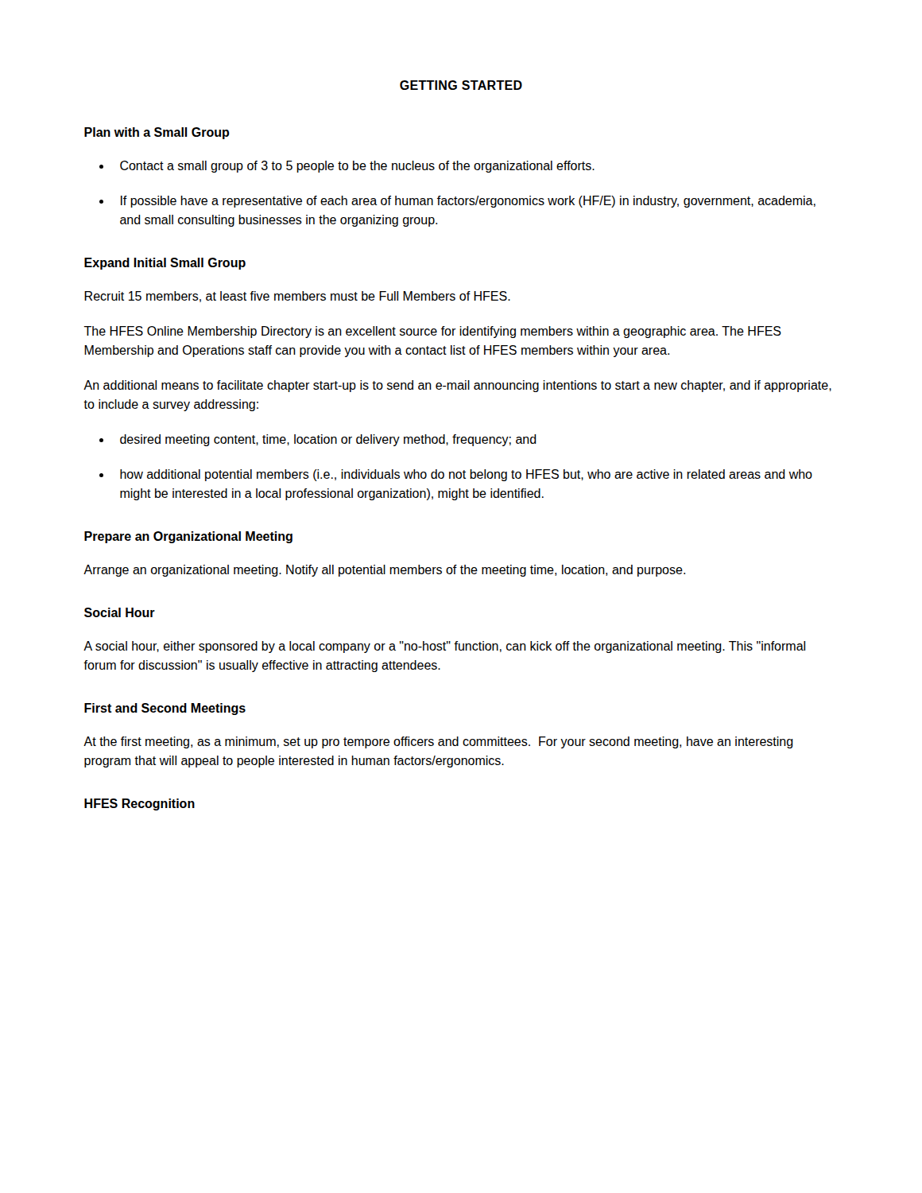GETTING STARTED
Plan with a Small Group
Contact a small group of 3 to 5 people to be the nucleus of the organizational efforts.
If possible have a representative of each area of human factors/ergonomics work (HF/E) in industry, government, academia, and small consulting businesses in the organizing group.
Expand Initial Small Group
Recruit 15 members, at least five members must be Full Members of HFES.
The HFES Online Membership Directory is an excellent source for identifying members within a geographic area. The HFES Membership and Operations staff can provide you with a contact list of HFES members within your area.
An additional means to facilitate chapter start-up is to send an e-mail announcing intentions to start a new chapter, and if appropriate, to include a survey addressing:
desired meeting content, time, location or delivery method, frequency; and
how additional potential members (i.e., individuals who do not belong to HFES but, who are active in related areas and who might be interested in a local professional organization), might be identified.
Prepare an Organizational Meeting
Arrange an organizational meeting. Notify all potential members of the meeting time, location, and purpose.
Social Hour
A social hour, either sponsored by a local company or a "no-host" function, can kick off the organizational meeting. This "informal forum for discussion" is usually effective in attracting attendees.
First and Second Meetings
At the first meeting, as a minimum, set up pro tempore officers and committees. For your second meeting, have an interesting program that will appeal to people interested in human factors/ergonomics.
HFES Recognition